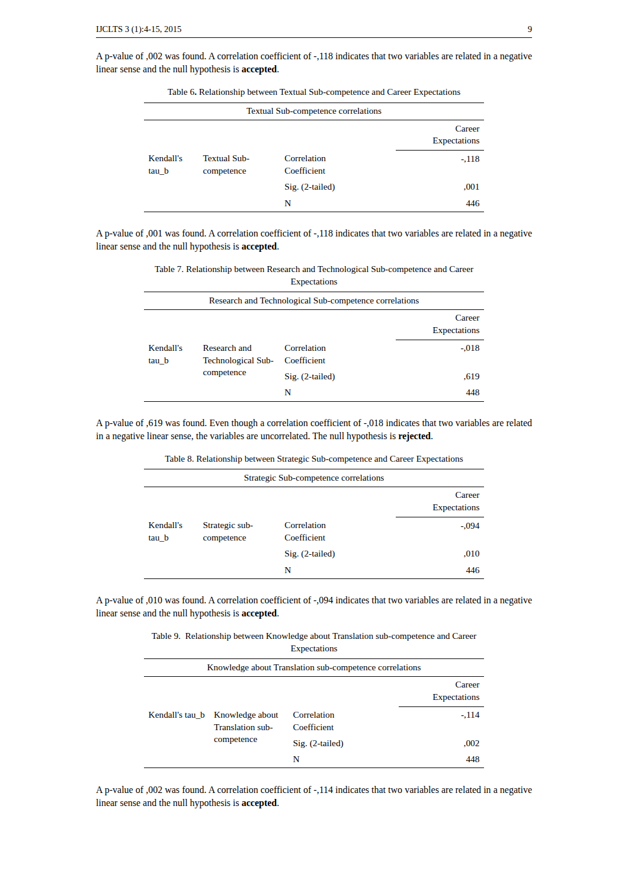IJCLTS 3 (1):4-15, 2015 9
A p-value of ,002 was found. A correlation coefficient of -,118 indicates that two variables are related in a negative linear sense and the null hypothesis is accepted.
Table 6 . Relationship between Textual Sub-competence and Career Expectations
| Textual Sub-competence correlations |
| --- |
| | | | Career Expectations |
| Kendall's tau_b | Textual Sub- competence | Correlation Coefficient | -,118 |
| Sig. (2-tailed) | ,001 |
| N | 446 |
A p-value of ,001 was found. A correlation coefficient of -,118 indicates that two variables are related in a negative linear sense and the null hypothesis is accepted.
Table 7. Relationship between Research and Technological Sub-competence and Career Expectations
| Research and Technological Sub-competence correlations |
| --- |
| | | | Career Expectations |
| Kendall's tau_b | Research and Technological Sub- competence | Correlation Coefficient | -,018 |
| Sig. (2-tailed) | ,619 |
| N | 448 |
A p-value of ,619 was found. Even though a correlation coefficient of -,018 indicates that two variables are related in a negative linear sense, the variables are uncorrelated. The null hypothesis is rejected.
Table 8. Relationship between Strategic Sub-competence and Career Expectations
| Strategic Sub-competence correlations |
| --- |
| | | | Career Expectations |
| Kendall's tau_b | Strategic sub- competence | Correlation Coefficient | -,094 |
| Sig. (2-tailed) | ,010 |
| N | 446 |
A p-value of ,010 was found. A correlation coefficient of -,094 indicates that two variables are related in a negative linear sense and the null hypothesis is accepted.
Table 9. Relationship between Knowledge about Translation sub-competence and Career Expectations
| Knowledge about Translation sub-competence correlations |
| --- |
| | | | Career Expectations |
| Kendall's tau_b | Knowledge about Translation sub- competence | Correlation Coefficient | -,114 |
| Sig. (2-tailed) | ,002 |
| N | 448 |
A p-value of ,002 was found. A correlation coefficient of -,114 indicates that two variables are related in a negative linear sense and the null hypothesis is accepted.